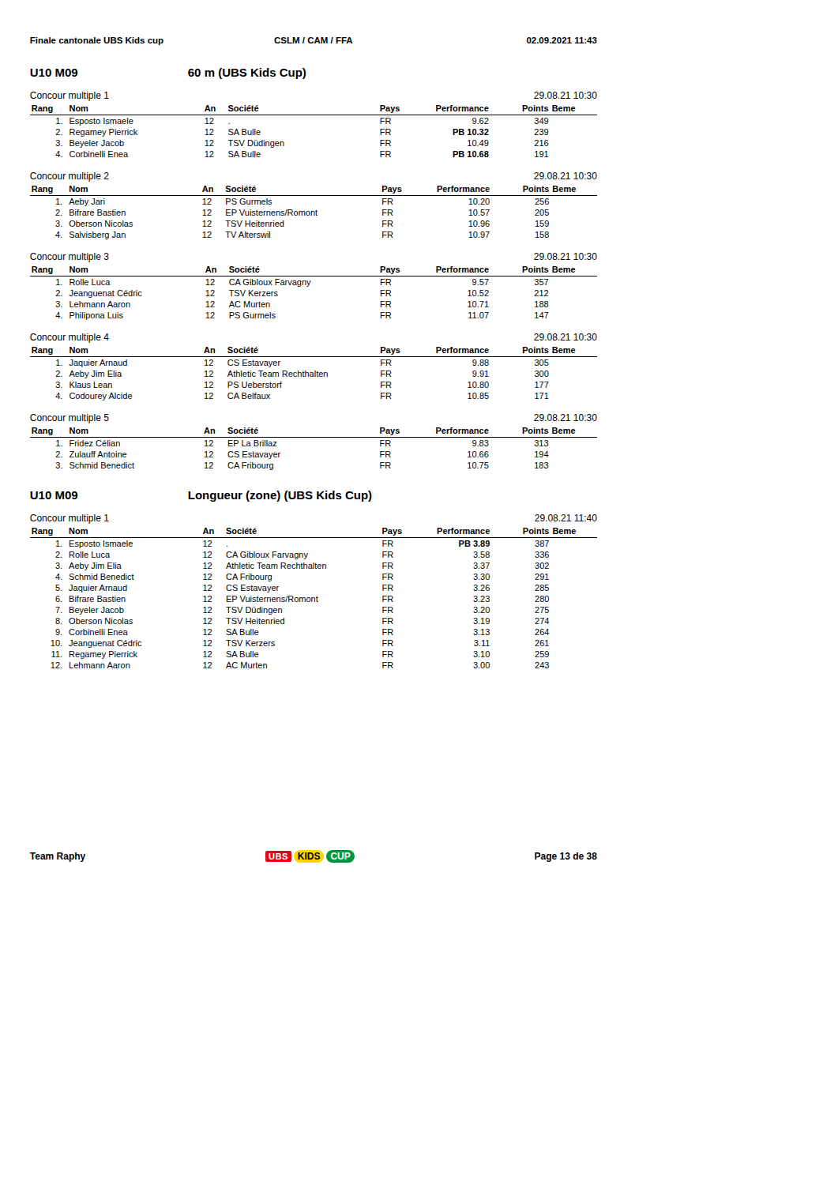Finale cantonale UBS Kids cup
CSLM / CAM / FFA
02.09.2021 11:43
U10 M09
60 m (UBS Kids Cup)
Concour multiple 129.08.21 10:30
| Rang | Nom | An | Société | Pays | Performance | Points | Beme |
| --- | --- | --- | --- | --- | --- | --- | --- |
| 1. | Esposto Ismaele | 12 | . | FR | 9.62 | 349 | |
| 2. | Regamey Pierrick | 12 | SA Bulle | FR | PB 10.32 | 239 | |
| 3. | Beyeler Jacob | 12 | TSV Düdingen | FR | 10.49 | 216 | |
| 4. | Corbinelli Enea | 12 | SA Bulle | FR | PB 10.68 | 191 | |
Concour multiple 229.08.21 10:30
| Rang | Nom | An | Société | Pays | Performance | Points | Beme |
| --- | --- | --- | --- | --- | --- | --- | --- |
| 1. | Aeby Jari | 12 | PS Gurmels | FR | 10.20 | 256 | |
| 2. | Bifrare Bastien | 12 | EP Vuisternens/Romont | FR | 10.57 | 205 | |
| 3. | Oberson Nicolas | 12 | TSV Heitenried | FR | 10.96 | 159 | |
| 4. | Salvisberg Jan | 12 | TV Alterswil | FR | 10.97 | 158 | |
Concour multiple 329.08.21 10:30
| Rang | Nom | An | Société | Pays | Performance | Points | Beme |
| --- | --- | --- | --- | --- | --- | --- | --- |
| 1. | Rolle Luca | 12 | CA Gibloux Farvagny | FR | 9.57 | 357 | |
| 2. | Jeanguenat Cédric | 12 | TSV Kerzers | FR | 10.52 | 212 | |
| 3. | Lehmann Aaron | 12 | AC Murten | FR | 10.71 | 188 | |
| 4. | Philipona Luis | 12 | PS Gurmels | FR | 11.07 | 147 | |
Concour multiple 429.08.21 10:30
| Rang | Nom | An | Société | Pays | Performance | Points | Beme |
| --- | --- | --- | --- | --- | --- | --- | --- |
| 1. | Jaquier Arnaud | 12 | CS Estavayer | FR | 9.88 | 305 | |
| 2. | Aeby Jim Elia | 12 | Athletic Team Rechthalten | FR | 9.91 | 300 | |
| 3. | Klaus Lean | 12 | PS Ueberstorf | FR | 10.80 | 177 | |
| 4. | Codourey Alcide | 12 | CA Belfaux | FR | 10.85 | 171 | |
Concour multiple 529.08.21 10:30
| Rang | Nom | An | Société | Pays | Performance | Points | Beme |
| --- | --- | --- | --- | --- | --- | --- | --- |
| 1. | Fridez Célian | 12 | EP La Brillaz | FR | 9.83 | 313 | |
| 2. | Zulauff Antoine | 12 | CS Estavayer | FR | 10.66 | 194 | |
| 3. | Schmid Benedict | 12 | CA Fribourg | FR | 10.75 | 183 | |
U10 M09
Longueur (zone) (UBS Kids Cup)
Concour multiple 129.08.21 11:40
| Rang | Nom | An | Société | Pays | Performance | Points | Beme |
| --- | --- | --- | --- | --- | --- | --- | --- |
| 1. | Esposto Ismaele | 12 | . | FR | PB 3.89 | 387 | |
| 2. | Rolle Luca | 12 | CA Gibloux Farvagny | FR | 3.58 | 336 | |
| 3. | Aeby Jim Elia | 12 | Athletic Team Rechthalten | FR | 3.37 | 302 | |
| 4. | Schmid Benedict | 12 | CA Fribourg | FR | 3.30 | 291 | |
| 5. | Jaquier Arnaud | 12 | CS Estavayer | FR | 3.26 | 285 | |
| 6. | Bifrare Bastien | 12 | EP Vuisternens/Romont | FR | 3.23 | 280 | |
| 7. | Beyeler Jacob | 12 | TSV Düdingen | FR | 3.20 | 275 | |
| 8. | Oberson Nicolas | 12 | TSV Heitenried | FR | 3.19 | 274 | |
| 9. | Corbinelli Enea | 12 | SA Bulle | FR | 3.13 | 264 | |
| 10. | Jeanguenat Cédric | 12 | TSV Kerzers | FR | 3.11 | 261 | |
| 11. | Regamey Pierrick | 12 | SA Bulle | FR | 3.10 | 259 | |
| 12. | Lehmann Aaron | 12 | AC Murten | FR | 3.00 | 243 | |
Team Raphy
UBS KIDS CUP
Page 13 de 38